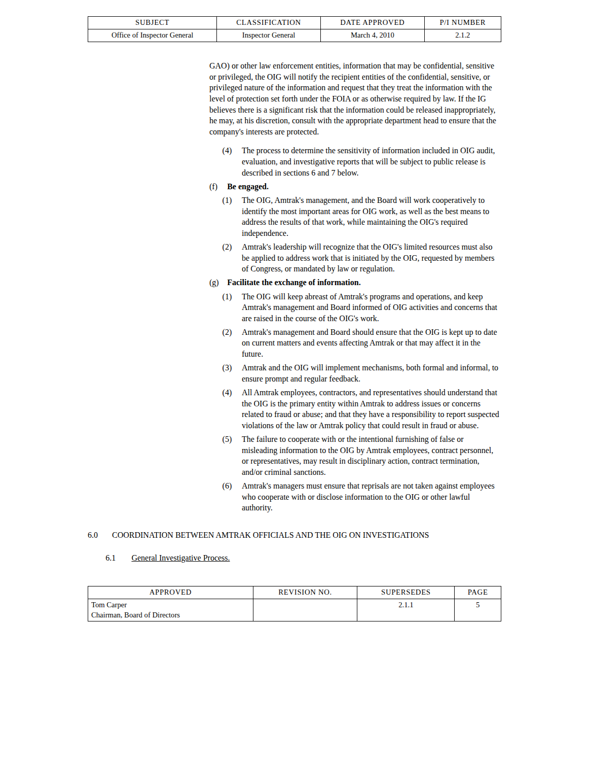| SUBJECT | CLASSIFICATION | DATE APPROVED | P/I NUMBER |
| --- | --- | --- | --- |
| Office of Inspector General | Inspector General | March 4, 2010 | 2.1.2 |
GAO) or other law enforcement entities, information that may be confidential, sensitive or privileged, the OIG will notify the recipient entities of the confidential, sensitive, or privileged nature of the information and request that they treat the information with the level of protection set forth under the FOIA or as otherwise required by law. If the IG believes there is a significant risk that the information could be released inappropriately, he may, at his discretion, consult with the appropriate department head to ensure that the company's interests are protected.
(4) The process to determine the sensitivity of information included in OIG audit, evaluation, and investigative reports that will be subject to public release is described in sections 6 and 7 below.
(f) Be engaged.
(1) The OIG, Amtrak's management, and the Board will work cooperatively to identify the most important areas for OIG work, as well as the best means to address the results of that work, while maintaining the OIG's required independence.
(2) Amtrak's leadership will recognize that the OIG's limited resources must also be applied to address work that is initiated by the OIG, requested by members of Congress, or mandated by law or regulation.
(g) Facilitate the exchange of information.
(1) The OIG will keep abreast of Amtrak's programs and operations, and keep Amtrak's management and Board informed of OIG activities and concerns that are raised in the course of the OIG's work.
(2) Amtrak's management and Board should ensure that the OIG is kept up to date on current matters and events affecting Amtrak or that may affect it in the future.
(3) Amtrak and the OIG will implement mechanisms, both formal and informal, to ensure prompt and regular feedback.
(4) All Amtrak employees, contractors, and representatives should understand that the OIG is the primary entity within Amtrak to address issues or concerns related to fraud or abuse; and that they have a responsibility to report suspected violations of the law or Amtrak policy that could result in fraud or abuse.
(5) The failure to cooperate with or the intentional furnishing of false or misleading information to the OIG by Amtrak employees, contract personnel, or representatives, may result in disciplinary action, contract termination, and/or criminal sanctions.
(6) Amtrak's managers must ensure that reprisals are not taken against employees who cooperate with or disclose information to the OIG or other lawful authority.
6.0 COORDINATION BETWEEN AMTRAK OFFICIALS AND THE OIG ON INVESTIGATIONS
6.1 General Investigative Process.
| APPROVED | REVISION NO. | SUPERSEDES | PAGE |
| --- | --- | --- | --- |
| Tom Carper Chairman, Board of Directors | | 2.1.1 | 5 |